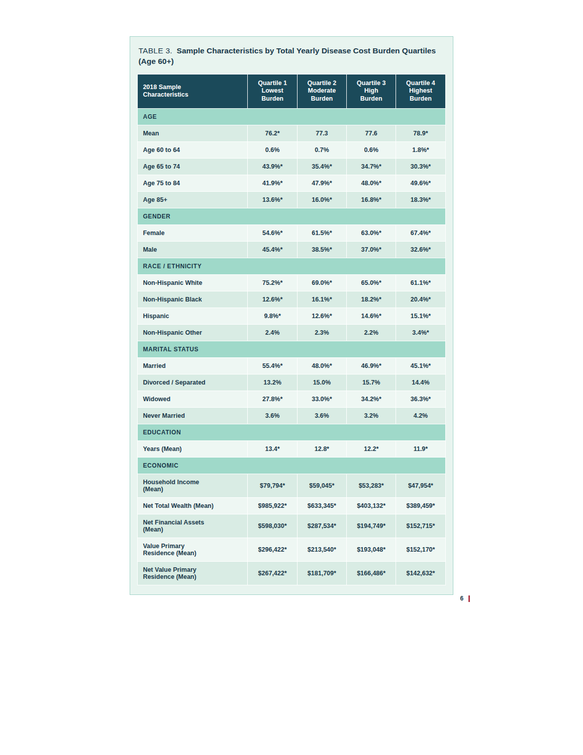TABLE 3. Sample Characteristics by Total Yearly Disease Cost Burden Quartiles (Age 60+)
| 2018 Sample Characteristics | Quartile 1 Lowest Burden | Quartile 2 Moderate Burden | Quartile 3 High Burden | Quartile 4 Highest Burden |
| --- | --- | --- | --- | --- |
| AGE |
| Mean | 76.2* | 77.3 | 77.6 | 78.9* |
| Age 60 to 64 | 0.6% | 0.7% | 0.6% | 1.8%* |
| Age 65 to 74 | 43.9%* | 35.4%* | 34.7%* | 30.3%* |
| Age 75 to 84 | 41.9%* | 47.9%* | 48.0%* | 49.6%* |
| Age 85+ | 13.6%* | 16.0%* | 16.8%* | 18.3%* |
| GENDER |
| Female | 54.6%* | 61.5%* | 63.0%* | 67.4%* |
| Male | 45.4%* | 38.5%* | 37.0%* | 32.6%* |
| RACE / ETHNICITY |
| Non-Hispanic White | 75.2%* | 69.0%* | 65.0%* | 61.1%* |
| Non-Hispanic Black | 12.6%* | 16.1%* | 18.2%* | 20.4%* |
| Hispanic | 9.8%* | 12.6%* | 14.6%* | 15.1%* |
| Non-Hispanic Other | 2.4% | 2.3% | 2.2% | 3.4%* |
| MARITAL STATUS |
| Married | 55.4%* | 48.0%* | 46.9%* | 45.1%* |
| Divorced / Separated | 13.2% | 15.0% | 15.7% | 14.4% |
| Widowed | 27.8%* | 33.0%* | 34.2%* | 36.3%* |
| Never Married | 3.6% | 3.6% | 3.2% | 4.2% |
| EDUCATION |
| Years (Mean) | 13.4* | 12.8* | 12.2* | 11.9* |
| ECONOMIC |
| Household Income (Mean) | $79,794* | $59,045* | $53,283* | $47,954* |
| Net Total Wealth (Mean) | $985,922* | $633,345* | $403,132* | $389,459* |
| Net Financial Assets (Mean) | $598,030* | $287,534* | $194,749* | $152,715* |
| Value Primary Residence (Mean) | $296,422* | $213,540* | $193,048* | $152,170* |
| Net Value Primary Residence (Mean) | $267,422* | $181,709* | $166,486* | $142,632* |
6